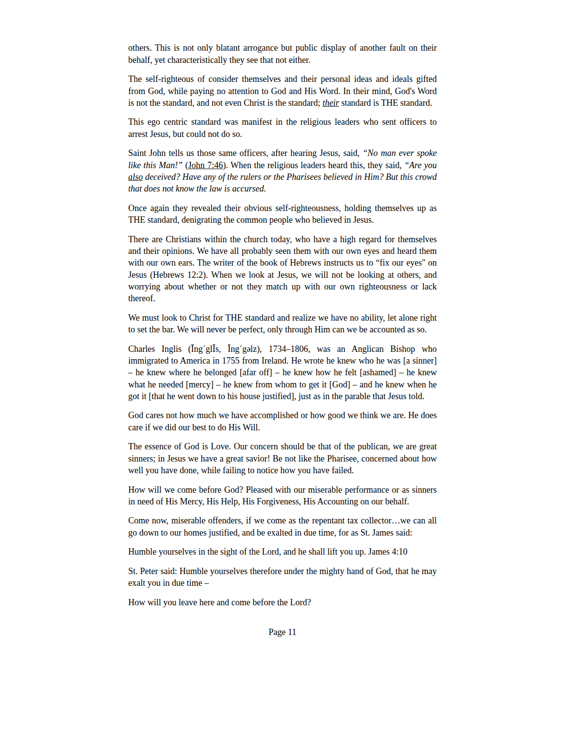others. This is not only blatant arrogance but public display of another fault on their behalf, yet characteristically they see that not either.
The self-righteous of consider themselves and their personal ideas and ideals gifted from God, while paying no attention to God and His Word. In their mind, God's Word is not the standard, and not even Christ is the standard; their standard is THE standard.
This ego centric standard was manifest in the religious leaders who sent officers to arrest Jesus, but could not do so.
Saint John tells us those same officers, after hearing Jesus, said, “No man ever spoke like this Man!” (John 7:46). When the religious leaders heard this, they said, “Are you also deceived? Have any of the rulers or the Pharisees believed in Him? But this crowd that does not know the law is accursed.
Once again they revealed their obvious self-righteousness, holding themselves up as THE standard, denigrating the common people who believed in Jesus.
There are Christians within the church today, who have a high regard for themselves and their opinions. We have all probably seen them with our own eyes and heard them with our own ears. The writer of the book of Hebrews instructs us to “fix our eyes" on Jesus (Hebrews 12:2). When we look at Jesus, we will not be looking at others, and worrying about whether or not they match up with our own righteousness or lack thereof.
We must look to Christ for THE standard and realize we have no ability, let alone right to set the bar. We will never be perfect, only through Him can we be accounted as so.
Charles Inglis (Ĭng´glĬs, Ĭng´gəlz), 1734–1806, was an Anglican Bishop who immigrated to America in 1755 from Ireland. He wrote he knew who he was [a sinner] – he knew where he belonged [afar off] – he knew how he felt [ashamed] – he knew what he needed [mercy] – he knew from whom to get it [God] – and he knew when he got it [that he went down to his house justified], just as in the parable that Jesus told.
God cares not how much we have accomplished or how good we think we are. He does care if we did our best to do His Will.
The essence of God is Love. Our concern should be that of the publican, we are great sinners; in Jesus we have a great savior! Be not like the Pharisee, concerned about how well you have done, while failing to notice how you have failed.
How will we come before God? Pleased with our miserable performance or as sinners in need of His Mercy, His Help, His Forgiveness, His Accounting on our behalf.
Come now, miserable offenders, if we come as the repentant tax collector…we can all go down to our homes justified, and be exalted in due time, for as St. James said:
Humble yourselves in the sight of the Lord, and he shall lift you up. James 4:10
St. Peter said: Humble yourselves therefore under the mighty hand of God, that he may exalt you in due time –
How will you leave here and come before the Lord?
Page 11